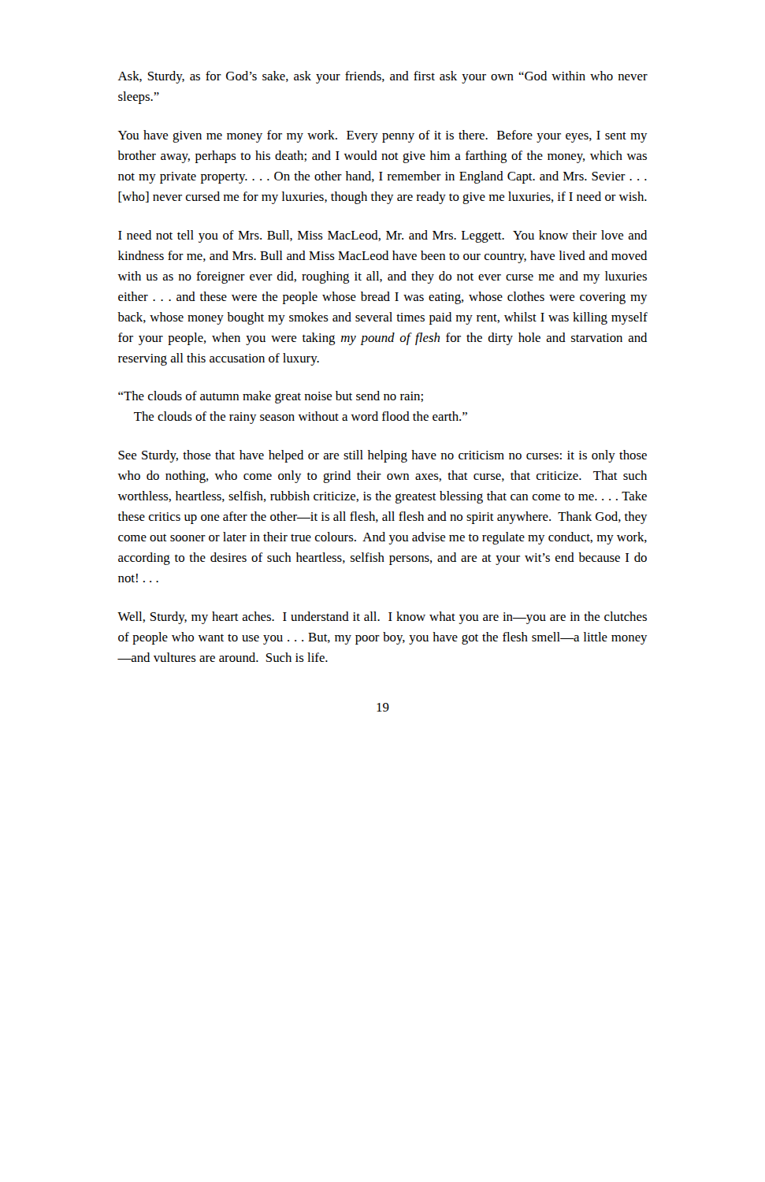Ask, Sturdy, as for God’s sake, ask your friends, and first ask your own “God within who never sleeps.”
You have given me money for my work. Every penny of it is there. Before your eyes, I sent my brother away, perhaps to his death; and I would not give him a farthing of the money, which was not my private property. . . . On the other hand, I remember in England Capt. and Mrs. Sevier . . . [who] never cursed me for my luxuries, though they are ready to give me luxuries, if I need or wish.
I need not tell you of Mrs. Bull, Miss MacLeod, Mr. and Mrs. Leggett. You know their love and kindness for me, and Mrs. Bull and Miss MacLeod have been to our country, have lived and moved with us as no foreigner ever did, roughing it all, and they do not ever curse me and my luxuries either . . . and these were the people whose bread I was eating, whose clothes were covering my back, whose money bought my smokes and several times paid my rent, whilst I was killing myself for your people, when you were taking my pound of flesh for the dirty hole and starvation and reserving all this accusation of luxury.
“The clouds of autumn make great noise but send no rain;
The clouds of the rainy season without a word flood the earth.”
See Sturdy, those that have helped or are still helping have no criticism no curses: it is only those who do nothing, who come only to grind their own axes, that curse, that criticize. That such worthless, heartless, selfish, rubbish criticize, is the greatest blessing that can come to me. . . . Take these critics up one after the other—it is all flesh, all flesh and no spirit anywhere. Thank God, they come out sooner or later in their true colours. And you advise me to regulate my conduct, my work, according to the desires of such heartless, selfish persons, and are at your wit’s end because I do not! . . .
Well, Sturdy, my heart aches. I understand it all. I know what you are in—you are in the clutches of people who want to use you . . . But, my poor boy, you have got the flesh smell—a little money—and vultures are around. Such is life.
19